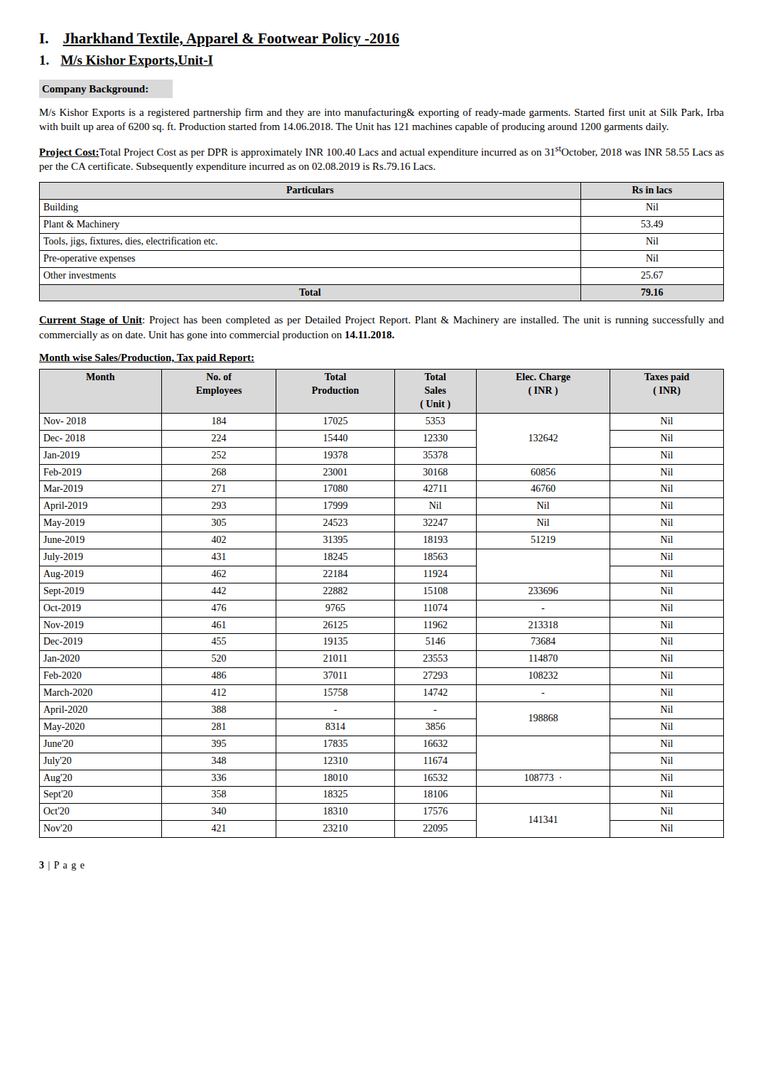I. Jharkhand Textile, Apparel & Footwear Policy -2016
1. M/s Kishor Exports,Unit-I
Company Background:
M/s Kishor Exports is a registered partnership firm and they are into manufacturing& exporting of ready-made garments. Started first unit at Silk Park, Irba with built up area of 6200 sq. ft. Production started from 14.06.2018. The Unit has 121 machines capable of producing around 1200 garments daily.
Project Cost: Total Project Cost as per DPR is approximately INR 100.40 Lacs and actual expenditure incurred as on 31stOctober, 2018 was INR 58.55 Lacs as per the CA certificate. Subsequently expenditure incurred as on 02.08.2019 is Rs.79.16 Lacs.
| Particulars | Rs in lacs |
| --- | --- |
| Building | Nil |
| Plant & Machinery | 53.49 |
| Tools, jigs, fixtures, dies, electrification etc. | Nil |
| Pre-operative expenses | Nil |
| Other investments | 25.67 |
| Total | 79.16 |
Current Stage of Unit: Project has been completed as per Detailed Project Report. Plant & Machinery are installed. The unit is running successfully and commercially as on date. Unit has gone into commercial production on 14.11.2018.
Month wise Sales/Production, Tax paid Report:
| Month | No. of Employees | Total Production | Total Sales ( Unit ) | Elec. Charge ( INR ) | Taxes paid ( INR) |
| --- | --- | --- | --- | --- | --- |
| Nov- 2018 | 184 | 17025 | 5353 | 132642 | Nil |
| Dec- 2018 | 224 | 15440 | 12330 | Nil |
| Jan-2019 | 252 | 19378 | 35378 | Nil |
| Feb-2019 | 268 | 23001 | 30168 | 60856 | Nil |
| Mar-2019 | 271 | 17080 | 42711 | 46760 | Nil |
| April-2019 | 293 | 17999 | Nil | Nil | Nil |
| May-2019 | 305 | 24523 | 32247 | Nil | Nil |
| June-2019 | 402 | 31395 | 18193 | 51219 | Nil |
| July-2019 | 431 | 18245 | 18563 | | Nil |
| Aug-2019 | 462 | 22184 | 11924 | Nil |
| Sept-2019 | 442 | 22882 | 15108 | 233696 | Nil |
| Oct-2019 | 476 | 9765 | 11074 | - | Nil |
| Nov-2019 | 461 | 26125 | 11962 | 213318 | Nil |
| Dec-2019 | 455 | 19135 | 5146 | 73684 | Nil |
| Jan-2020 | 520 | 21011 | 23553 | 114870 | Nil |
| Feb-2020 | 486 | 37011 | 27293 | 108232 | Nil |
| March-2020 | 412 | 15758 | 14742 | - | Nil |
| April-2020 | 388 | - | - | 198868 | Nil |
| May-2020 | 281 | 8314 | 3856 | Nil |
| June'20 | 395 | 17835 | 16632 | | Nil |
| July'20 | 348 | 12310 | 11674 | Nil |
| Aug'20 | 336 | 18010 | 16532 | 108773 · | Nil |
| Sept'20 | 358 | 18325 | 18106 | | Nil |
| Oct'20 | 340 | 18310 | 17576 | 141341 | Nil |
| Nov'20 | 421 | 23210 | 22095 | Nil |
3 | P a g e